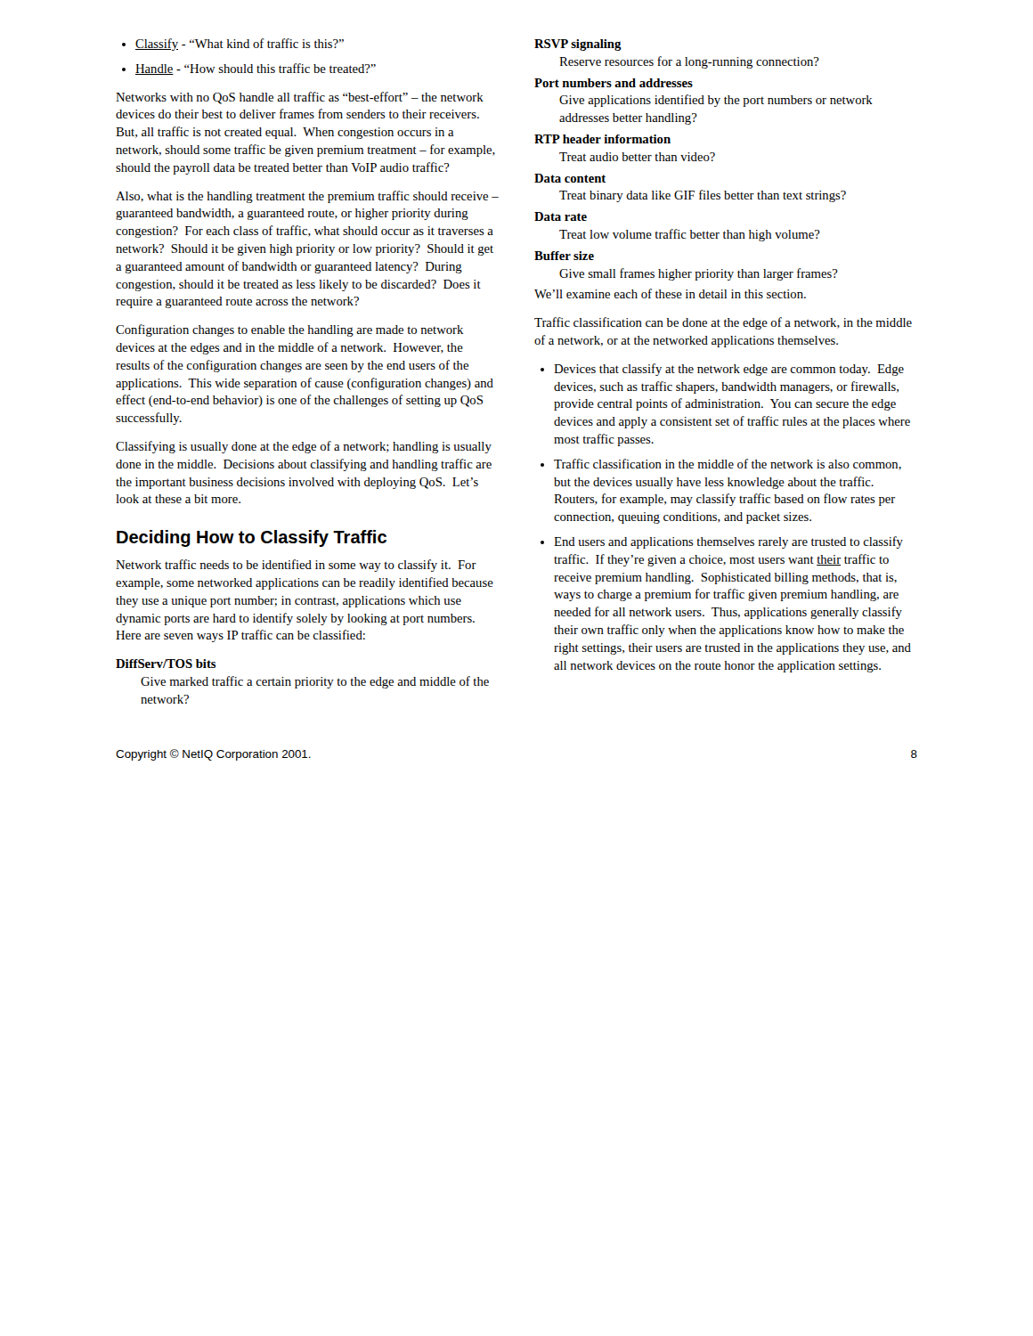Classify - “What kind of traffic is this?”
Handle - “How should this traffic be treated?”
Networks with no QoS handle all traffic as “best-effort” – the network devices do their best to deliver frames from senders to their receivers. But, all traffic is not created equal. When congestion occurs in a network, should some traffic be given premium treatment – for example, should the payroll data be treated better than VoIP audio traffic?
Also, what is the handling treatment the premium traffic should receive – guaranteed bandwidth, a guaranteed route, or higher priority during congestion? For each class of traffic, what should occur as it traverses a network? Should it be given high priority or low priority? Should it get a guaranteed amount of bandwidth or guaranteed latency? During congestion, should it be treated as less likely to be discarded? Does it require a guaranteed route across the network?
Configuration changes to enable the handling are made to network devices at the edges and in the middle of a network. However, the results of the configuration changes are seen by the end users of the applications. This wide separation of cause (configuration changes) and effect (end-to-end behavior) is one of the challenges of setting up QoS successfully.
Classifying is usually done at the edge of a network; handling is usually done in the middle. Decisions about classifying and handling traffic are the important business decisions involved with deploying QoS. Let’s look at these a bit more.
Deciding How to Classify Traffic
Network traffic needs to be identified in some way to classify it. For example, some networked applications can be readily identified because they use a unique port number; in contrast, applications which use dynamic ports are hard to identify solely by looking at port numbers. Here are seven ways IP traffic can be classified:
DiffServ/TOS bits
Give marked traffic a certain priority to the edge and middle of the network?
RSVP signaling
Reserve resources for a long-running connection?
Port numbers and addresses
Give applications identified by the port numbers or network addresses better handling?
RTP header information
Treat audio better than video?
Data content
Treat binary data like GIF files better than text strings?
Data rate
Treat low volume traffic better than high volume?
Buffer size
Give small frames higher priority than larger frames?
We’ll examine each of these in detail in this section.
Traffic classification can be done at the edge of a network, in the middle of a network, or at the networked applications themselves.
Devices that classify at the network edge are common today. Edge devices, such as traffic shapers, bandwidth managers, or firewalls, provide central points of administration. You can secure the edge devices and apply a consistent set of traffic rules at the places where most traffic passes.
Traffic classification in the middle of the network is also common, but the devices usually have less knowledge about the traffic. Routers, for example, may classify traffic based on flow rates per connection, queuing conditions, and packet sizes.
End users and applications themselves rarely are trusted to classify traffic. If they’re given a choice, most users want their traffic to receive premium handling. Sophisticated billing methods, that is, ways to charge a premium for traffic given premium handling, are needed for all network users. Thus, applications generally classify their own traffic only when the applications know how to make the right settings, their users are trusted in the applications they use, and all network devices on the route honor the application settings.
Copyright © NetIQ Corporation 2001. 8